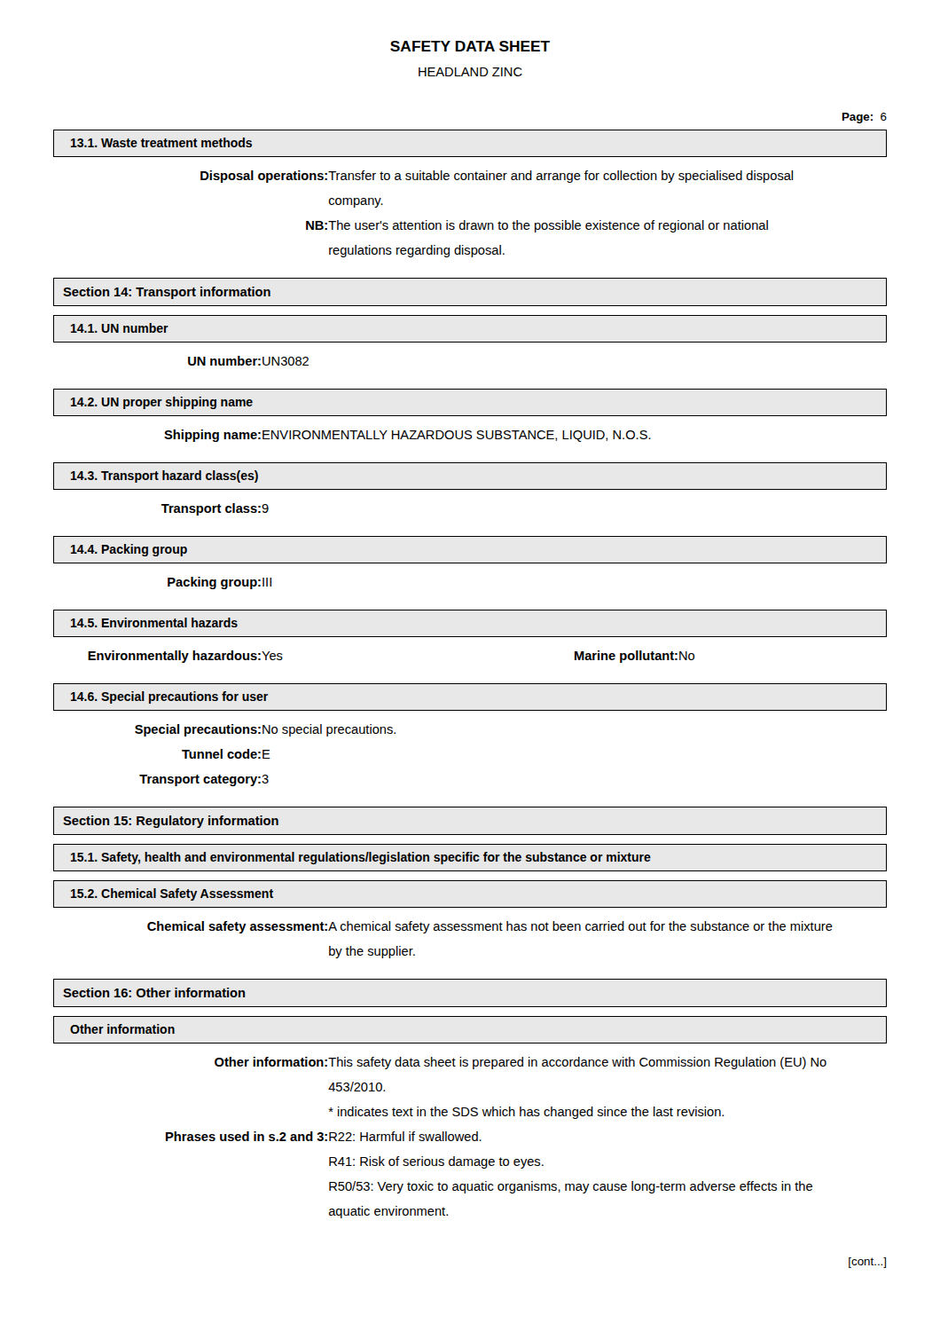SAFETY DATA SHEET
HEADLAND ZINC
Page: 6
13.1. Waste treatment methods
| Disposal operations: | Transfer to a suitable container and arrange for collection by specialised disposal company. |
| NB: | The user's attention is drawn to the possible existence of regional or national regulations regarding disposal. |
Section 14: Transport information
14.1. UN number
| UN number: | UN3082 |
14.2. UN proper shipping name
| Shipping name: | ENVIRONMENTALLY HAZARDOUS SUBSTANCE, LIQUID, N.O.S. |
14.3. Transport hazard class(es)
| Transport class: | 9 |
14.4. Packing group
| Packing group: | III |
14.5. Environmental hazards
| Environmentally hazardous: | Yes | Marine pollutant: | No |
14.6. Special precautions for user
| Special precautions: | No special precautions. |
| Tunnel code: | E |
| Transport category: | 3 |
Section 15: Regulatory information
15.1. Safety, health and environmental regulations/legislation specific for the substance or mixture
15.2. Chemical Safety Assessment
| Chemical safety assessment: | A chemical safety assessment has not been carried out for the substance or the mixture by the supplier. |
Section 16: Other information
Other information
| Other information: | This safety data sheet is prepared in accordance with Commission Regulation (EU) No 453/2010. * indicates text in the SDS which has changed since the last revision. |
| Phrases used in s.2 and 3: | R22: Harmful if swallowed. R41: Risk of serious damage to eyes. R50/53: Very toxic to aquatic organisms, may cause long-term adverse effects in the aquatic environment. |
[cont...]